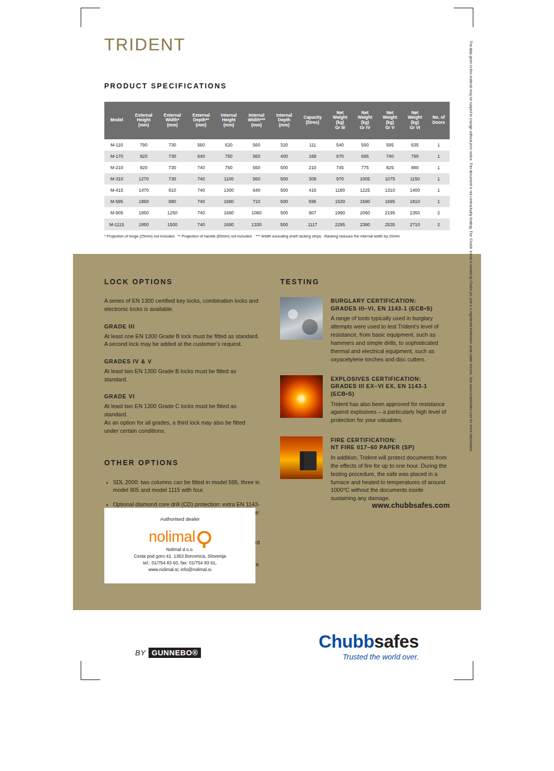TRIDENT
PRODUCT SPECIFICATIONS
| Model | External Height (mm) | External Width* (mm) | External Depth** (mm) | Internal Height (mm) | Internal Width*** (mm) | Internal Depth (mm) | Capacity (litres) | Net Weight (kg) Gr III | Net Weight (kg) Gr IV | Net Weight (kg) Gr V | Net Weight (kg) Gr VI | No. of Doors |
| --- | --- | --- | --- | --- | --- | --- | --- | --- | --- | --- | --- | --- |
| M-110 | 790 | 730 | 560 | 620 | 560 | 320 | 111 | 540 | 560 | 595 | 635 | 1 |
| M-170 | 920 | 730 | 640 | 750 | 560 | 400 | 168 | 670 | 695 | 740 | 790 | 1 |
| M-210 | 920 | 730 | 740 | 750 | 560 | 500 | 210 | 745 | 775 | 825 | 880 | 1 |
| M-310 | 1270 | 730 | 740 | 1100 | 560 | 500 | 308 | 970 | 1005 | 1075 | 1150 | 1 |
| M-415 | 1470 | 810 | 740 | 1300 | 640 | 500 | 416 | 1180 | 1225 | 1310 | 1400 | 1 |
| M-595 | 1850 | 880 | 740 | 1680 | 710 | 500 | 596 | 1530 | 1590 | 1695 | 1810 | 1 |
| M-905 | 1850 | 1250 | 740 | 1680 | 1080 | 500 | 907 | 1990 | 2060 | 2195 | 2350 | 2 |
| M-1115 | 1850 | 1500 | 740 | 1680 | 1330 | 500 | 1117 | 2295 | 2380 | 2535 | 2710 | 2 |
* Projection of hinge (25mm) not included. ** Projection of handle (65mm) not included. *** Width excluding shelf racking strips. Racking reduces the internal width by 20mm
LOCK OPTIONS
A series of EN 1300 certified key locks, combination locks and electronic locks is available.
GRADE III
At least one EN 1300 Grade B lock must be fitted as standard.
A second lock may be added at the customer’s request.
GRADES IV & V
At least two EN 1300 Grade B locks must be fitted as standard.
GRADE VI
At least two EN 1300 Grade C locks must be fitted as standard.
As an option for all grades, a third lock may also be fitted under certain conditions.
OTHER OPTIONS
SDL 2000: two columns can be fitted in model 595, three in model 905 and model 1115 with four.
Optional diamond core drill (CD) protection: extra EN 1143-1 certification from ECB•S for Grades IV to VI. Please note: Core drill protection negates fire resistance certification
DOCT alarm system with in-built shock, thermal and seismic detection sensors. Available in two levels: standard risk and high risk.
Preparation for VdS alarm cabling and the ability to service a seismic sensor when safe deposit lockers are fitted.
TESTING
BURGLARY CERTIFICATION:
GRADES III–VI, EN 1143-1 (ECB•S)
A range of tools typically used in burglary attempts were used to test Trident’s level of resistance, from basic equipment, such as hammers and simple drills, to sophisticated thermal and electrical equipment, such as oxyacetylene torches and disc cutters.
EXPLOSIVES CERTIFICATION:
GRADES III EX–VI EX, EN 1143-1 (ECB•S)
Trident has also been approved for resistance against explosives – a particularly high level of protection for your valuables.
FIRE CERTIFICATION:
NT FIRE 017–60 PAPER (SP)
In addition, Trident will protect documents from the effects of fire for up to one hour. During the testing procedure, the safe was placed in a furnace and heated to temperatures of around 1000°C without the documents inside sustaining any damage.
www.chubbsafes.com
Authorised dealer
nolimal
Nolimal d.o.o.
Cesta pod goro 42, 1353 Borovnica, Slovenija
tel.: 01/754 83 60, fax: 01/754 83 61,
www.nolimal.si; info@nolimal.si
The data given in this material may be subject to change without prior notice. This document is not contractually binding. The ‘Chubb’ brand is owned by Chubb plc and is a registered trademark used under license. See www.chubbsafes.com for more information.
BY GUNNEBO®
Chubb safes
Trusted the world over.